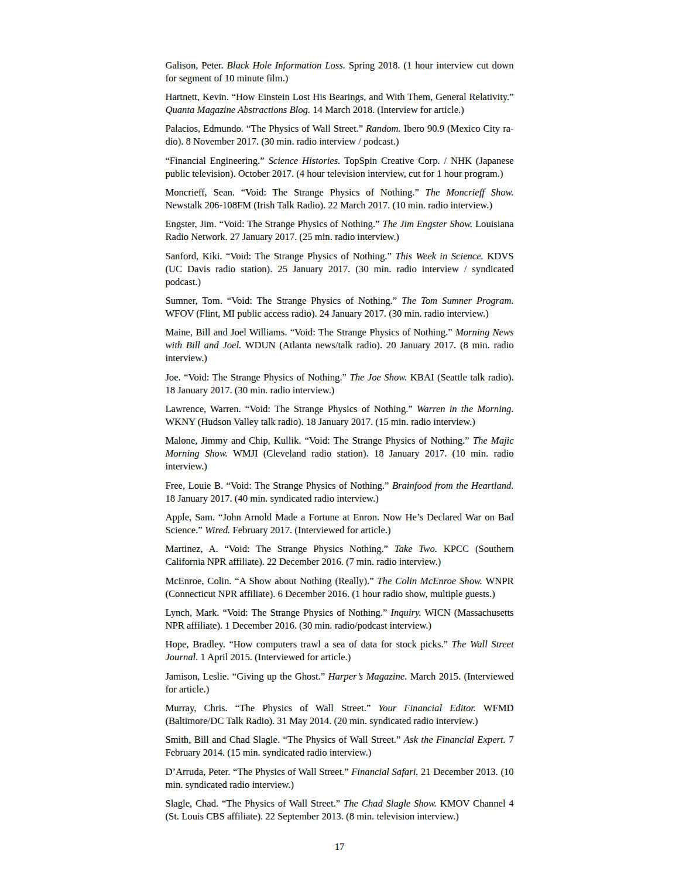Galison, Peter. Black Hole Information Loss. Spring 2018. (1 hour interview cut down for segment of 10 minute film.)
Hartnett, Kevin. “How Einstein Lost His Bearings, and With Them, General Relativity.” Quanta Magazine Abstractions Blog. 14 March 2018. (Interview for article.)
Palacios, Edmundo. “The Physics of Wall Street.” Random. Ibero 90.9 (Mexico City radio). 8 November 2017. (30 min. radio interview / podcast.)
“Financial Engineering.” Science Histories. TopSpin Creative Corp. / NHK (Japanese public television). October 2017. (4 hour television interview, cut for 1 hour program.)
Moncrieff, Sean. “Void: The Strange Physics of Nothing.” The Moncrieff Show. Newstalk 206-108FM (Irish Talk Radio). 22 March 2017. (10 min. radio interview.)
Engster, Jim. “Void: The Strange Physics of Nothing.” The Jim Engster Show. Louisiana Radio Network. 27 January 2017. (25 min. radio interview.)
Sanford, Kiki. “Void: The Strange Physics of Nothing.” This Week in Science. KDVS (UC Davis radio station). 25 January 2017. (30 min. radio interview / syndicated podcast.)
Sumner, Tom. “Void: The Strange Physics of Nothing.” The Tom Sumner Program. WFOV (Flint, MI public access radio). 24 January 2017. (30 min. radio interview.)
Maine, Bill and Joel Williams. “Void: The Strange Physics of Nothing.” Morning News with Bill and Joel. WDUN (Atlanta news/talk radio). 20 January 2017. (8 min. radio interview.)
Joe. “Void: The Strange Physics of Nothing.” The Joe Show. KBAI (Seattle talk radio). 18 January 2017. (30 min. radio interview.)
Lawrence, Warren. “Void: The Strange Physics of Nothing.” Warren in the Morning. WKNY (Hudson Valley talk radio). 18 January 2017. (15 min. radio interview.)
Malone, Jimmy and Chip, Kullik. “Void: The Strange Physics of Nothing.” The Majic Morning Show. WMJI (Cleveland radio station). 18 January 2017. (10 min. radio interview.)
Free, Louie B. “Void: The Strange Physics of Nothing.” Brainfood from the Heartland. 18 January 2017. (40 min. syndicated radio interview.)
Apple, Sam. “John Arnold Made a Fortune at Enron. Now He’s Declared War on Bad Science.” Wired. February 2017. (Interviewed for article.)
Martinez, A. “Void: The Strange Physics Nothing.” Take Two. KPCC (Southern California NPR affiliate). 22 December 2016. (7 min. radio interview.)
McEnroe, Colin. “A Show about Nothing (Really).” The Colin McEnroe Show. WNPR (Connecticut NPR affiliate). 6 December 2016. (1 hour radio show, multiple guests.)
Lynch, Mark. “Void: The Strange Physics of Nothing.” Inquiry. WICN (Massachusetts NPR affiliate). 1 December 2016. (30 min. radio/podcast interview.)
Hope, Bradley. “How computers trawl a sea of data for stock picks.” The Wall Street Journal. 1 April 2015. (Interviewed for article.)
Jamison, Leslie. “Giving up the Ghost.” Harper’s Magazine. March 2015. (Interviewed for article.)
Murray, Chris. “The Physics of Wall Street.” Your Financial Editor. WFMD (Baltimore/DC Talk Radio). 31 May 2014. (20 min. syndicated radio interview.)
Smith, Bill and Chad Slagle. “The Physics of Wall Street.” Ask the Financial Expert. 7 February 2014. (15 min. syndicated radio interview.)
D’Arruda, Peter. “The Physics of Wall Street.” Financial Safari. 21 December 2013. (10 min. syndicated radio interview.)
Slagle, Chad. “The Physics of Wall Street.” The Chad Slagle Show. KMOV Channel 4 (St. Louis CBS affiliate). 22 September 2013. (8 min. television interview.)
17